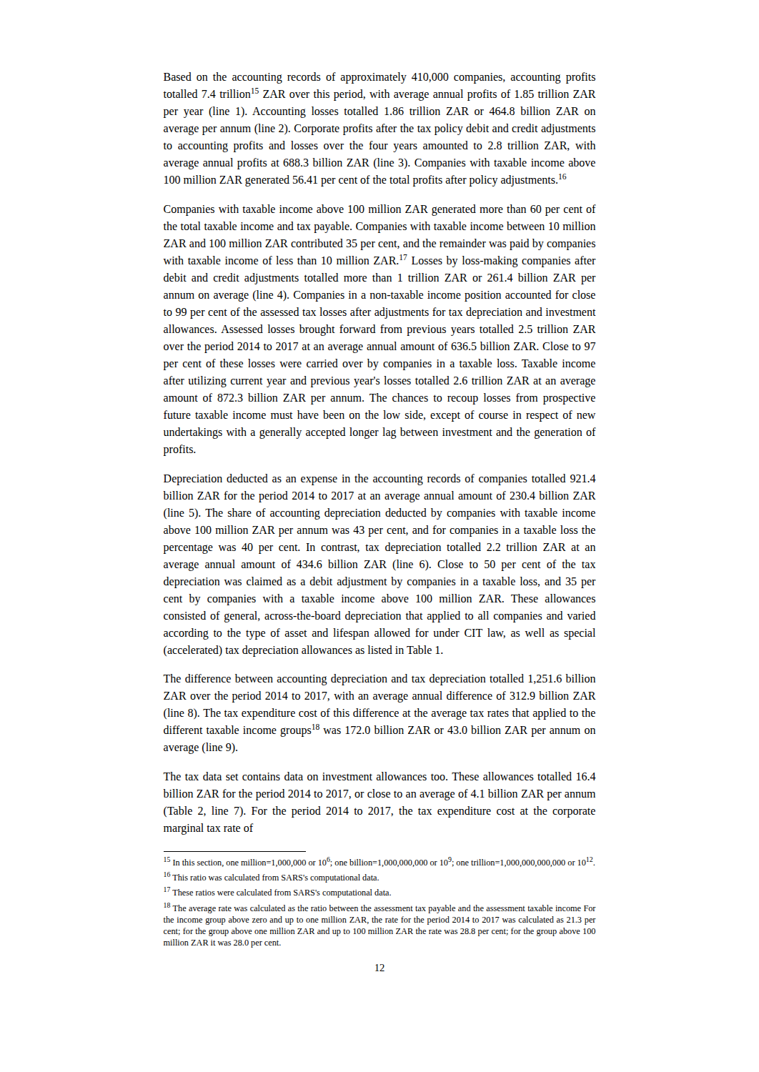Based on the accounting records of approximately 410,000 companies, accounting profits totalled 7.4 trillion15 ZAR over this period, with average annual profits of 1.85 trillion ZAR per year (line 1). Accounting losses totalled 1.86 trillion ZAR or 464.8 billion ZAR on average per annum (line 2). Corporate profits after the tax policy debit and credit adjustments to accounting profits and losses over the four years amounted to 2.8 trillion ZAR, with average annual profits at 688.3 billion ZAR (line 3). Companies with taxable income above 100 million ZAR generated 56.41 per cent of the total profits after policy adjustments.16
Companies with taxable income above 100 million ZAR generated more than 60 per cent of the total taxable income and tax payable. Companies with taxable income between 10 million ZAR and 100 million ZAR contributed 35 per cent, and the remainder was paid by companies with taxable income of less than 10 million ZAR.17 Losses by loss-making companies after debit and credit adjustments totalled more than 1 trillion ZAR or 261.4 billion ZAR per annum on average (line 4). Companies in a non-taxable income position accounted for close to 99 per cent of the assessed tax losses after adjustments for tax depreciation and investment allowances. Assessed losses brought forward from previous years totalled 2.5 trillion ZAR over the period 2014 to 2017 at an average annual amount of 636.5 billion ZAR. Close to 97 per cent of these losses were carried over by companies in a taxable loss. Taxable income after utilizing current year and previous year's losses totalled 2.6 trillion ZAR at an average amount of 872.3 billion ZAR per annum. The chances to recoup losses from prospective future taxable income must have been on the low side, except of course in respect of new undertakings with a generally accepted longer lag between investment and the generation of profits.
Depreciation deducted as an expense in the accounting records of companies totalled 921.4 billion ZAR for the period 2014 to 2017 at an average annual amount of 230.4 billion ZAR (line 5). The share of accounting depreciation deducted by companies with taxable income above 100 million ZAR per annum was 43 per cent, and for companies in a taxable loss the percentage was 40 per cent. In contrast, tax depreciation totalled 2.2 trillion ZAR at an average annual amount of 434.6 billion ZAR (line 6). Close to 50 per cent of the tax depreciation was claimed as a debit adjustment by companies in a taxable loss, and 35 per cent by companies with a taxable income above 100 million ZAR. These allowances consisted of general, across-the-board depreciation that applied to all companies and varied according to the type of asset and lifespan allowed for under CIT law, as well as special (accelerated) tax depreciation allowances as listed in Table 1.
The difference between accounting depreciation and tax depreciation totalled 1,251.6 billion ZAR over the period 2014 to 2017, with an average annual difference of 312.9 billion ZAR (line 8). The tax expenditure cost of this difference at the average tax rates that applied to the different taxable income groups18 was 172.0 billion ZAR or 43.0 billion ZAR per annum on average (line 9).
The tax data set contains data on investment allowances too. These allowances totalled 16.4 billion ZAR for the period 2014 to 2017, or close to an average of 4.1 billion ZAR per annum (Table 2, line 7). For the period 2014 to 2017, the tax expenditure cost at the corporate marginal tax rate of
15 In this section, one million=1,000,000 or 106; one billion=1,000,000,000 or 109; one trillion=1,000,000,000,000 or 1012.
16 This ratio was calculated from SARS's computational data.
17 These ratios were calculated from SARS's computational data.
18 The average rate was calculated as the ratio between the assessment tax payable and the assessment taxable income For the income group above zero and up to one million ZAR, the rate for the period 2014 to 2017 was calculated as 21.3 per cent; for the group above one million ZAR and up to 100 million ZAR the rate was 28.8 per cent; for the group above 100 million ZAR it was 28.0 per cent.
12